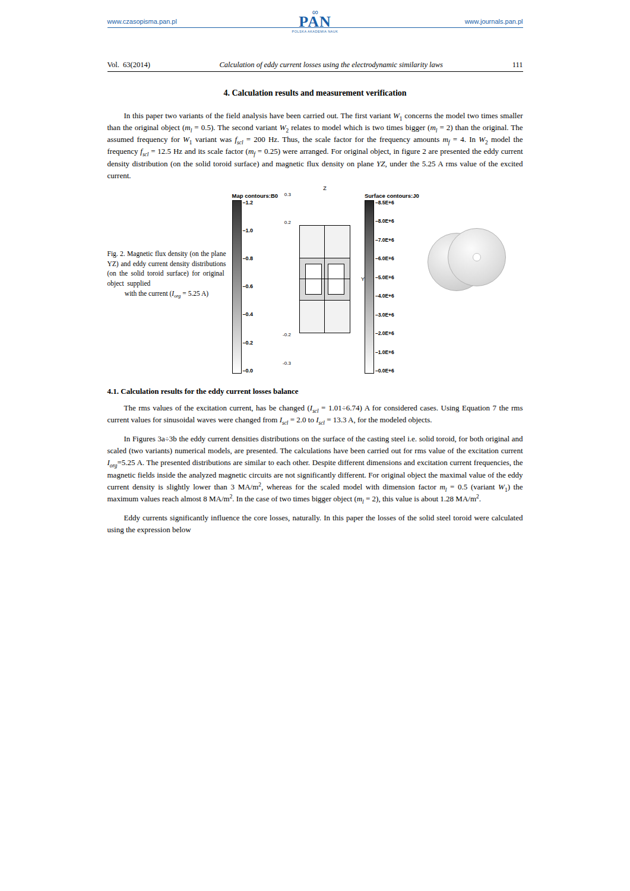www.czasopisma.pan.pl
∞
PAN
POLSKA AKADEMIA NAUK
www.journals.pan.pl
Vol. 63(2014) Calculation of eddy current losses using the electrodynamic similarity laws 111
4. Calculation results and measurement verification
In this paper two variants of the field analysis have been carried out. The first variant W1 concerns the model two times smaller than the original object (ml = 0.5). The second variant W2 relates to model which is two times bigger (ml = 2) than the original. The assumed frequency for W1 variant was fscl = 200 Hz. Thus, the scale factor for the frequency amounts mf = 4. In W2 model the frequency fscl = 12.5 Hz and its scale factor (mf = 0.25) were arranged. For original object, in figure 2 are presented the eddy current density distribution (on the solid toroid surface) and magnetic flux density on plane YZ, under the 5.25 A rms value of the excited current.
Fig. 2. Magnetic flux density (on the plane YZ) and eddy current density distributions (on the solid toroid surface) for original object supplied with the current (Iorg = 5.25 A)
Map contours:B0
1.2 1.0 0.8 0.6 0.4 0.2 0.0
0.3 0.2 -0.2 -0.3
Z
Y
Surface contours:J0
8.5E+6 8.0E+6 7.0E+6 6.0E+6 5.0E+6 4.0E+6 3.0E+6 2.0E+6 1.0E+6 0.0E+6
4.1. Calculation results for the eddy current losses balance
The rms values of the excitation current, has be changed (Iscl = 1.01÷6.74) A for considered cases. Using Equation 7 the rms current values for sinusoidal waves were changed from Iscl = 2.0 to Iscl = 13.3 A, for the modeled objects.
In Figures 3a÷3b the eddy current densities distributions on the surface of the casting steel i.e. solid toroid, for both original and scaled (two variants) numerical models, are presented. The calculations have been carried out for rms value of the excitation current Iorg=5.25 A. The presented distributions are similar to each other. Despite different dimensions and excitation current frequencies, the magnetic fields inside the analyzed magnetic circuits are not significantly different. For original object the maximal value of the eddy current density is slightly lower than 3 MA/m2, whereas for the scaled model with dimension factor ml = 0.5 (variant W1) the maximum values reach almost 8 MA/m2. In the case of two times bigger object (ml = 2), this value is about 1.28 MA/m2.
Eddy currents significantly influence the core losses, naturally. In this paper the losses of the solid steel toroid were calculated using the expression below